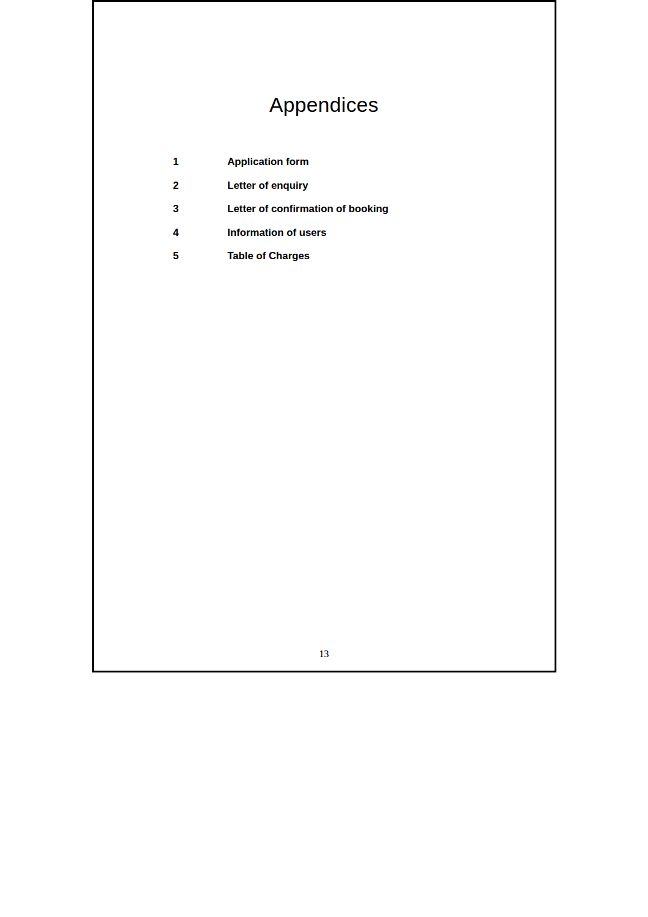Appendices
| 1 | Application form |
| 2 | Letter of enquiry |
| 3 | Letter of confirmation of booking |
| 4 | Information of users |
| 5 | Table of Charges |
13